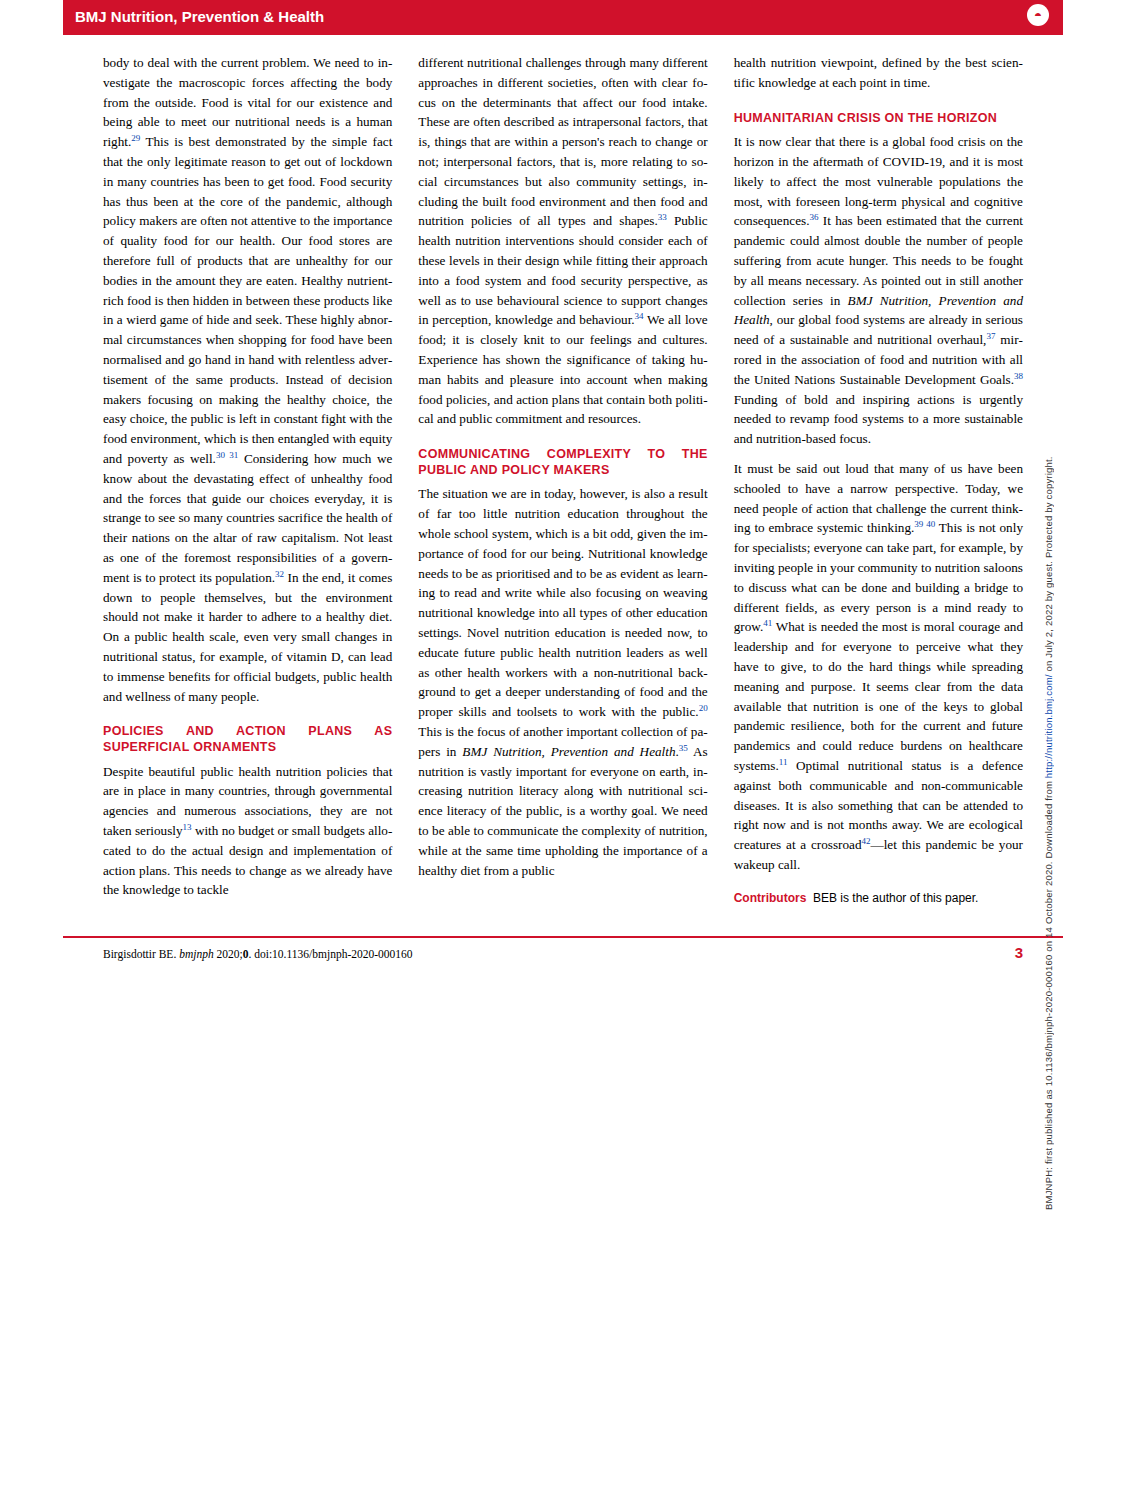BMJ Nutrition, Prevention & Health ◓
BMJNPH: first published as 10.1136/bmjnph-2020-000160 on 14 October 2020. Downloaded from http://nutrition.bmj.com/ on July 2, 2022 by guest. Protected by copyright.
body to deal with the current problem. We need to investigate the macroscopic forces affecting the body from the outside. Food is vital for our existence and being able to meet our nutritional needs is a human right.29 This is best demonstrated by the simple fact that the only legitimate reason to get out of lockdown in many countries has been to get food. Food security has thus been at the core of the pandemic, although policy makers are often not attentive to the importance of quality food for our health. Our food stores are therefore full of products that are unhealthy for our bodies in the amount they are eaten. Healthy nutrient-rich food is then hidden in between these products like in a wierd game of hide and seek. These highly abnormal circumstances when shopping for food have been normalised and go hand in hand with relentless advertisement of the same products. Instead of decision makers focusing on making the healthy choice, the easy choice, the public is left in constant fight with the food environment, which is then entangled with equity and poverty as well.30 31 Considering how much we know about the devastating effect of unhealthy food and the forces that guide our choices everyday, it is strange to see so many countries sacrifice the health of their nations on the altar of raw capitalism. Not least as one of the foremost responsibilities of a government is to protect its population.32 In the end, it comes down to people themselves, but the environment should not make it harder to adhere to a healthy diet. On a public health scale, even very small changes in nutritional status, for example, of vitamin D, can lead to immense benefits for official budgets, public health and wellness of many people.
Policies and action plans as superficial ornaments
Despite beautiful public health nutrition policies that are in place in many countries, through governmental agencies and numerous associations, they are not taken seriously13 with no budget or small budgets allocated to do the actual design and implementation of action plans. This needs to change as we already have the knowledge to tackle
different nutritional challenges through many different approaches in different societies, often with clear focus on the determinants that affect our food intake. These are often described as intrapersonal factors, that is, things that are within a person's reach to change or not; interpersonal factors, that is, more relating to social circumstances but also community settings, including the built food environment and then food and nutrition policies of all types and shapes.33 Public health nutrition interventions should consider each of these levels in their design while fitting their approach into a food system and food security perspective, as well as to use behavioural science to support changes in perception, knowledge and behaviour.34 We all love food; it is closely knit to our feelings and cultures. Experience has shown the significance of taking human habits and pleasure into account when making food policies, and action plans that contain both political and public commitment and resources.
Communicating complexity to the public and policy makers
The situation we are in today, however, is also a result of far too little nutrition education throughout the whole school system, which is a bit odd, given the importance of food for our being. Nutritional knowledge needs to be as prioritised and to be as evident as learning to read and write while also focusing on weaving nutritional knowledge into all types of other education settings. Novel nutrition education is needed now, to educate future public health nutrition leaders as well as other health workers with a non-nutritional background to get a deeper understanding of food and the proper skills and toolsets to work with the public.20 This is the focus of another important collection of papers in BMJ Nutrition, Prevention and Health.35 As nutrition is vastly important for everyone on earth, increasing nutrition literacy along with nutritional science literacy of the public, is a worthy goal. We need to be able to communicate the complexity of nutrition, while at the same time upholding the importance of a healthy diet from a public
health nutrition viewpoint, defined by the best scientific knowledge at each point in time.
Humanitarian crisis on the horizon
It is now clear that there is a global food crisis on the horizon in the aftermath of COVID-19, and it is most likely to affect the most vulnerable populations the most, with foreseen long-term physical and cognitive consequences.36 It has been estimated that the current pandemic could almost double the number of people suffering from acute hunger. This needs to be fought by all means necessary. As pointed out in still another collection series in BMJ Nutrition, Prevention and Health, our global food systems are already in serious need of a sustainable and nutritional overhaul,37 mirrored in the association of food and nutrition with all the United Nations Sustainable Development Goals.38 Funding of bold and inspiring actions is urgently needed to revamp food systems to a more sustainable and nutrition-based focus.
It must be said out loud that many of us have been schooled to have a narrow perspective. Today, we need people of action that challenge the current thinking to embrace systemic thinking.39 40 This is not only for specialists; everyone can take part, for example, by inviting people in your community to nutrition saloons to discuss what can be done and building a bridge to different fields, as every person is a mind ready to grow.41 What is needed the most is moral courage and leadership and for everyone to perceive what they have to give, to do the hard things while spreading meaning and purpose. It seems clear from the data available that nutrition is one of the keys to global pandemic resilience, both for the current and future pandemics and could reduce burdens on healthcare systems.11 Optimal nutritional status is a defence against both communicable and non-communicable diseases. It is also something that can be attended to right now and is not months away. We are ecological creatures at a crossroad42—let this pandemic be your wakeup call.
Contributors BEB is the author of this paper.
Birgisdottir BE. bmjnph 2020;0. doi:10.1136/bmjnph-2020-000160
3